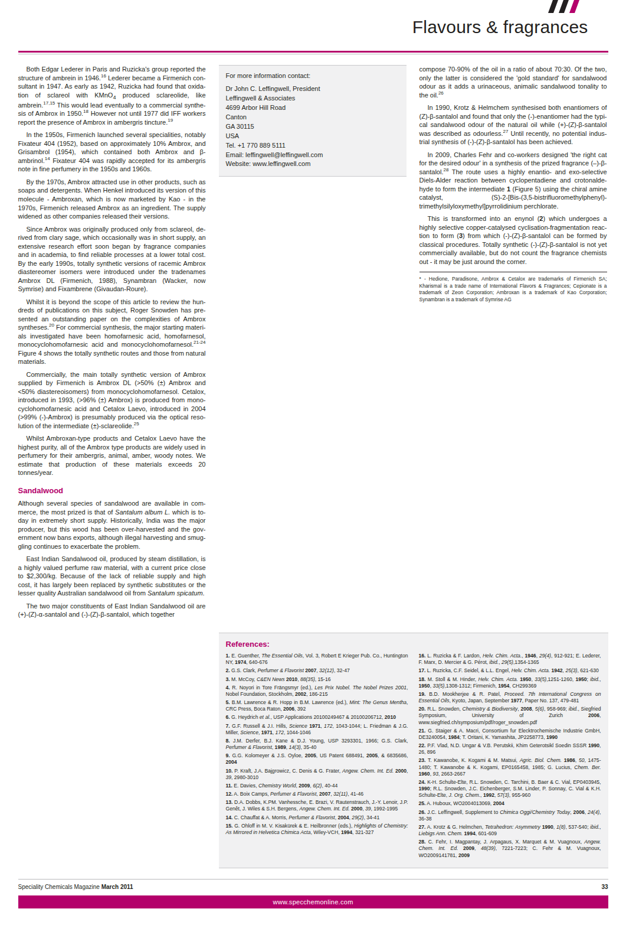Flavours & fragrances
Both Edgar Lederer in Paris and Ruzicka's group reported the structure of ambrein in 1946.16 Lederer became a Firmenich consultant in 1947. As early as 1942, Ruzicka had found that oxidation of sclareol with KMnO4 produced sclareolide, like ambrein.17,15 This would lead eventually to a commercial synthesis of Ambrox in 1950.18 However not until 1977 did IFF workers report the presence of Ambrox in ambergris tincture.19
In the 1950s, Firmenich launched several specialities, notably Fixateur 404 (1952), based on approximately 10% Ambrox, and Grisambrol (1954), which contained both Ambrox and β-ambrinol.14 Fixateur 404 was rapidly accepted for its ambergris note in fine perfumery in the 1950s and 1960s.
By the 1970s, Ambrox attracted use in other products, such as soaps and detergents. When Henkel introduced its version of this molecule - Ambroxan, which is now marketed by Kao - in the 1970s, Firmenich released Ambrox as an ingredient. The supply widened as other companies released their versions.
Since Ambrox was originally produced only from sclareol, derived from clary sage, which occasionally was in short supply, an extensive research effort soon began by fragrance companies and in academia, to find reliable processes at a lower total cost. By the early 1990s, totally synthetic versions of racemic Ambrox diastereomer isomers were introduced under the tradenames Ambrox DL (Firmenich, 1988), Synambran (Wacker, now Symrise) and Fixambrene (Givaudan-Roure).
Whilst it is beyond the scope of this article to review the hundreds of publications on this subject, Roger Snowden has presented an outstanding paper on the complexities of Ambrox syntheses.20 For commercial synthesis, the major starting materials investigated have been homofarnesic acid, homofarnesol, monocyclohomofarnesic acid and monocyclohomofarnesol.21-24 Figure 4 shows the totally synthetic routes and those from natural materials.
Commercially, the main totally synthetic version of Ambrox supplied by Firmenich is Ambrox DL (>50% (±) Ambrox and <50% diastereoisomers) from monocyclohomofarnesol. Cetalox, introduced in 1993, (>96% (±) Ambrox) is produced from monocyclohomofarnesic acid and Cetalox Laevo, introduced in 2004 (>99% (-)-Ambrox) is presumably produced via the optical resolution of the intermediate (±)-sclareolide.25
Whilst Ambroxan-type products and Cetalox Laevo have the highest purity, all of the Ambrox type products are widely used in perfumery for their ambergris, animal, amber, woody notes. We estimate that production of these materials exceeds 20 tonnes/year.
Sandalwood
Although several species of sandalwood are available in commerce, the most prized is that of Santalum album L. which is today in extremely short supply. Historically, India was the major producer, but this wood has been over-harvested and the government now bans exports, although illegal harvesting and smuggling continues to exacerbate the problem.
East Indian Sandalwood oil, produced by steam distillation, is a highly valued perfume raw material, with a current price close to $2,300/kg. Because of the lack of reliable supply and high cost, it has largely been replaced by synthetic substitutes or the lesser quality Australian sandalwood oil from Santalum spicatum.
The two major constituents of East Indian Sandalwood oil are (+)-(Z)-α-santalol and (-)-(Z)-β-santalol, which together
For more information contact:
Dr John C. Leffingwell, President
Leffingwell & Associates
4699 Arbor Hill Road
Canton
GA 30115
USA
Tel. +1 770 889 5111
Email: leffingwell@leffingwell.com
Website: www.leffingwell.com
compose 70-90% of the oil in a ratio of about 70:30. Of the two, only the latter is considered the 'gold standard' for sandalwood odour as it adds a urinaceous, animalic sandalwood tonality to the oil.26
In 1990, Krotz & Helmchem synthesised both enantiomers of (Z)-β-santalol and found that only the (-)-enantiomer had the typical sandalwood odour of the natural oil while (+)-(Z)-β-santalol was described as odourless.27 Until recently, no potential industrial synthesis of (-)-(Z)-β-santalol has been achieved.
In 2009, Charles Fehr and co-workers designed 'the right cat for the desired odour' in a synthesis of the prized fragrance (–)-β-santalol.28 The route uses a highly enantio- and exo-selective Diels-Alder reaction between cyclopentadiene and crotonaldehyde to form the intermediate 1 (Figure 5) using the chiral amine catalyst, (S)-2-[Bis-(3,5-bistrifluoromethylphenyl)-trimethylsilyloxymethyl]pyrrolidinium perchlorate.
This is transformed into an enynol (2) which undergoes a highly selective copper-catalysed cyclisation-fragmentation reaction to form (3) from which (-)-(Z)-β-santalol can be formed by classical procedures. Totally synthetic (-)-(Z)-β-santalol is not yet commercially available, but do not count the fragrance chemists out - it may be just around the corner.
* - Hedione, Paradisone, Ambrox & Cetalox are trademarks of Firmenich SA; Kharismal is a trade name of International Flavors & Fragrances; Cepionate is a trademark of Zeon Corporation; Ambroxan is a trademark of Kao Corporation; Synambran is a trademark of Symrise AG
References:
1. E. Guenther, The Essential Oils, Vol. 3, Robert E Krieger Pub. Co., Huntington NY, 1974, 640-676
2. G.S. Clark, Perfumer & Flavorist 2007, 32(12), 32-47
3. M. McCoy, C&EN News 2010, 88(35), 15-16
4. R. Noyori in Tore Frängsmyr (ed.), Les Prix Nobel. The Nobel Prizes 2001, Nobel Foundation, Stockholm, 2002, 186-215
5. B.M. Lawrence & R. Hopp in B.M. Lawrence (ed.), Mint: The Genus Mentha, CRC Press, Boca Raton, 2006, 392
6. G. Heydrich et al., USP Applications 20100249467 & 20100206712, 2010
7. G.F. Russell & J.I. Hills, Science 1971, 172, 1043-1044; L. Friedman & J.G. Miller, Science, 1971, 172, 1044-1046
8. J.M. Derfer, B.J. Kane & D.J. Young, USP 3293301, 1966; G.S. Clark, Perfumer & Flavorist, 1989, 14(3), 35-40
9. G.G. Kolomeyer & J.S. Oyloe, 2005, US Patent 688491, 2005, & 6835686, 2004
10. P. Kraft, J.A. Bajgrowicz, C. Denis & G. Frater, Angew. Chem. Int. Ed. 2000, 39, 2980-3010
11. E. Davies, Chemistry World, 2009, 6(2), 40-44
12. A. Boix Camps, Perfumer & Flavorist, 2007, 32(11), 41-46
13. D.A. Dobbs, K.PM. Vanhessche, E. Brazi, V. Rautenstrauch, J.-Y. Lenoir, J.P. Genêt, J. Wiles & S.H. Bergens, Angew. Chem. Int. Ed. 2000, 39, 1992-1995
14. C. Chauffat & A. Morris, Perfumer & Flavorist, 2004, 29(2), 34-41
15. G. Ohloff in M. V. Kisakürek & E. Heilbronner (eds.), Highlights of Chemistry: As Mirrored in Helvetica Chimica Acta, Wiley-VCH, 1994, 321-327
16. L. Ruzicka & F. Lardon, Helv. Chim. Acta., 1946, 29(4), 912-921; E. Lederer, F. Marx, D. Mercier & G. Pérot, ibid., 29(5),1354-1365
17. L. Ruzicka, C.F. Seidel, & L.L. Engel, Helv. Chim. Acta. 1942, 25(3), 621-630
18. M. Stoll & M. Hinder, Helv. Chim. Acta. 1950, 33(5),1251-1260, 1950; ibid., 1950, 33(5),1308-1312; Firmenich, 1954, CH299369
19. B.D. Mookherjee & R. Patel, Proceed. 7th International Congress on Essential Oils, Kyoto, Japan, September 1977, Paper No. 137, 479-481
20. R.L. Snowden, Chemistry & Biodiversity, 2008, 5(6), 958-969; ibid., Siegfried Symposium, University of Zurich 2006, www.siegfried.ch/symposium/pdf/roger_snowden.pdf
21. G. Staiger & A. Macri, Consortium fur Elecktrochemische Industrie GmbH, DE3240054, 1984; T. Oritani, K. Yamashita, JP2258773, 1990
22. P.F. Vlad, N.D. Ungar & V.B. Perutskii, Khim Geterotsikl Soedin SSSR 1990, 26, 896
23. T. Kawanobe, K. Kogami & M. Matsui, Agric. Biol. Chem. 1986, 50, 1475-1480; T. Kawanobe & K. Kogami, EP0165458, 1985; G. Lucius, Chem. Ber. 1960, 93, 2663-2667
24. K-H. Schulte-Elte, R.L. Snowden, C. Tarchini, B. Baer & C. Vial, EP0403945, 1990; R.L. Snowden, J.C. Eichenberger, S.M. Linder, P. Sonnay, C. Vial & K.H. Schulte-Elte, J. Org. Chem., 1992, 57(3), 955-960
25. A. Huboux, WO2004013069, 2004
26. J.C. Leffingwell, Supplement to Chimica Oggi/Chemistry Today, 2006, 24(4), 36-38
27. A. Krotz & G. Helmchen, Tetrahedron: Asymmetry 1990, 1(8), 537-540; ibid., Liebigs Ann. Chem. 1994, 601-609
28. C. Fehr, I. Magpantay, J. Arpagaus, X. Marquet & M. Vuagnoux, Angew. Chem. Int. Ed. 2009, 48(39), 7221-7223; C. Fehr & M. Vuagnoux, WO2009141781, 2009
Speciality Chemicals Magazine March 2011
33
www.specchemonline.com